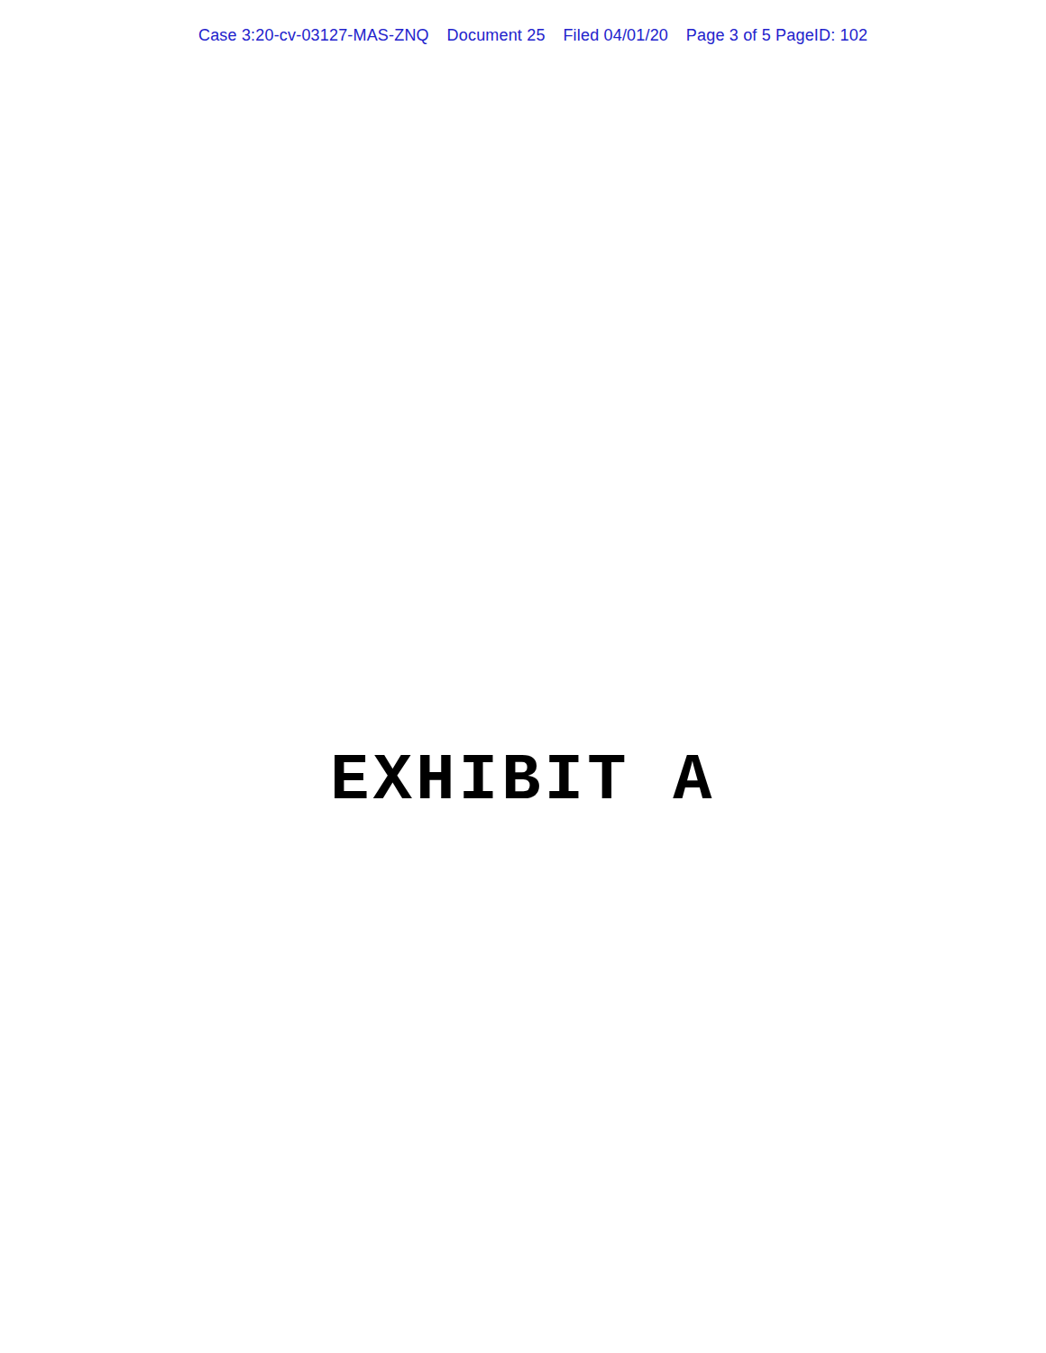Case 3:20-cv-03127-MAS-ZNQ Document 25 Filed 04/01/20 Page 3 of 5 PageID: 102
EXHIBIT A